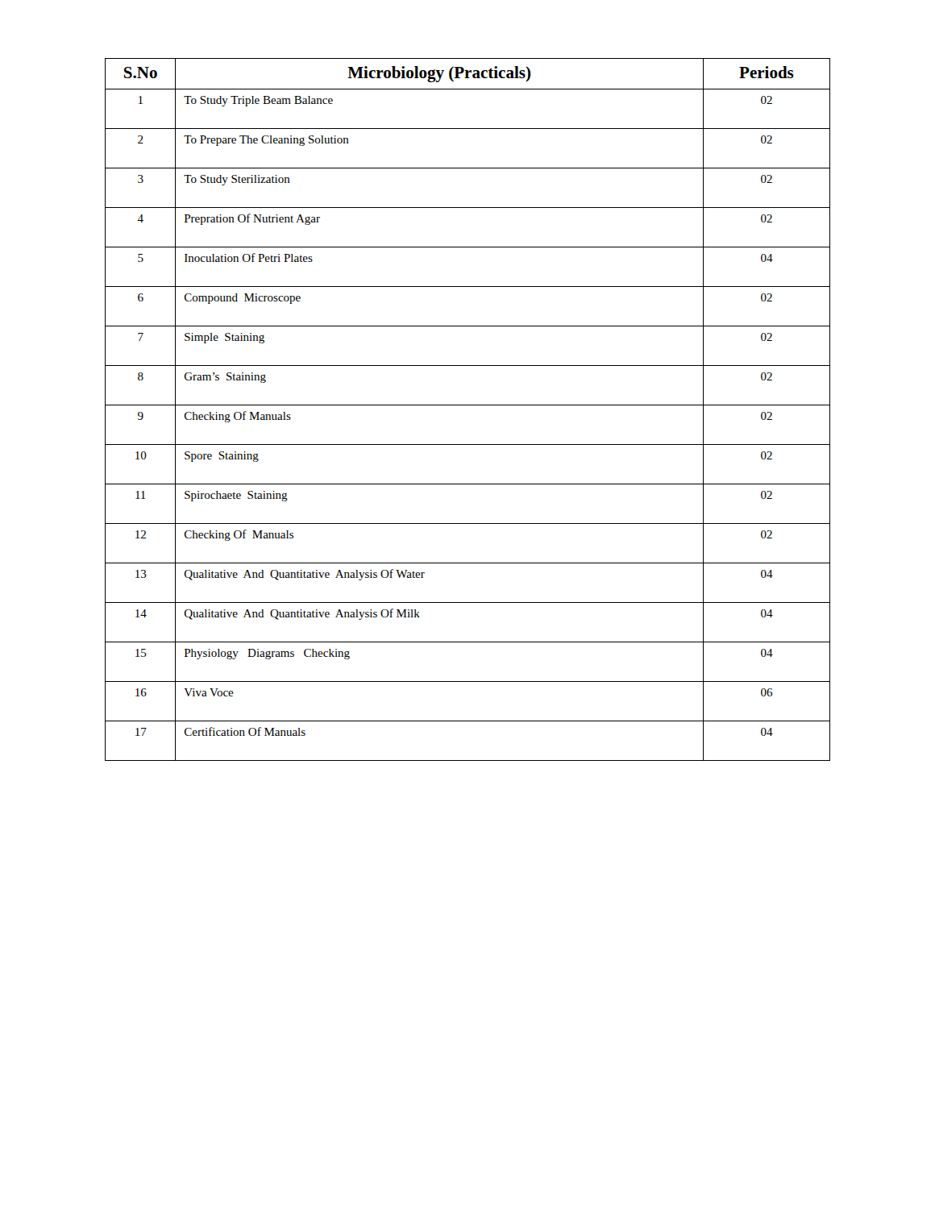| S.No | Microbiology (Practicals) | Periods |
| --- | --- | --- |
| 1 | To Study Triple Beam Balance | 02 |
| 2 | To Prepare The Cleaning Solution | 02 |
| 3 | To Study Sterilization | 02 |
| 4 | Prepration Of Nutrient Agar | 02 |
| 5 | Inoculation Of Petri Plates | 04 |
| 6 | Compound Microscope | 02 |
| 7 | Simple Staining | 02 |
| 8 | Gram’s Staining | 02 |
| 9 | Checking Of Manuals | 02 |
| 10 | Spore Staining | 02 |
| 11 | Spirochaete Staining | 02 |
| 12 | Checking Of Manuals | 02 |
| 13 | Qualitative And Quantitative Analysis Of Water | 04 |
| 14 | Qualitative And Quantitative Analysis Of Milk | 04 |
| 15 | Physiology Diagrams Checking | 04 |
| 16 | Viva Voce | 06 |
| 17 | Certification Of Manuals | 04 |